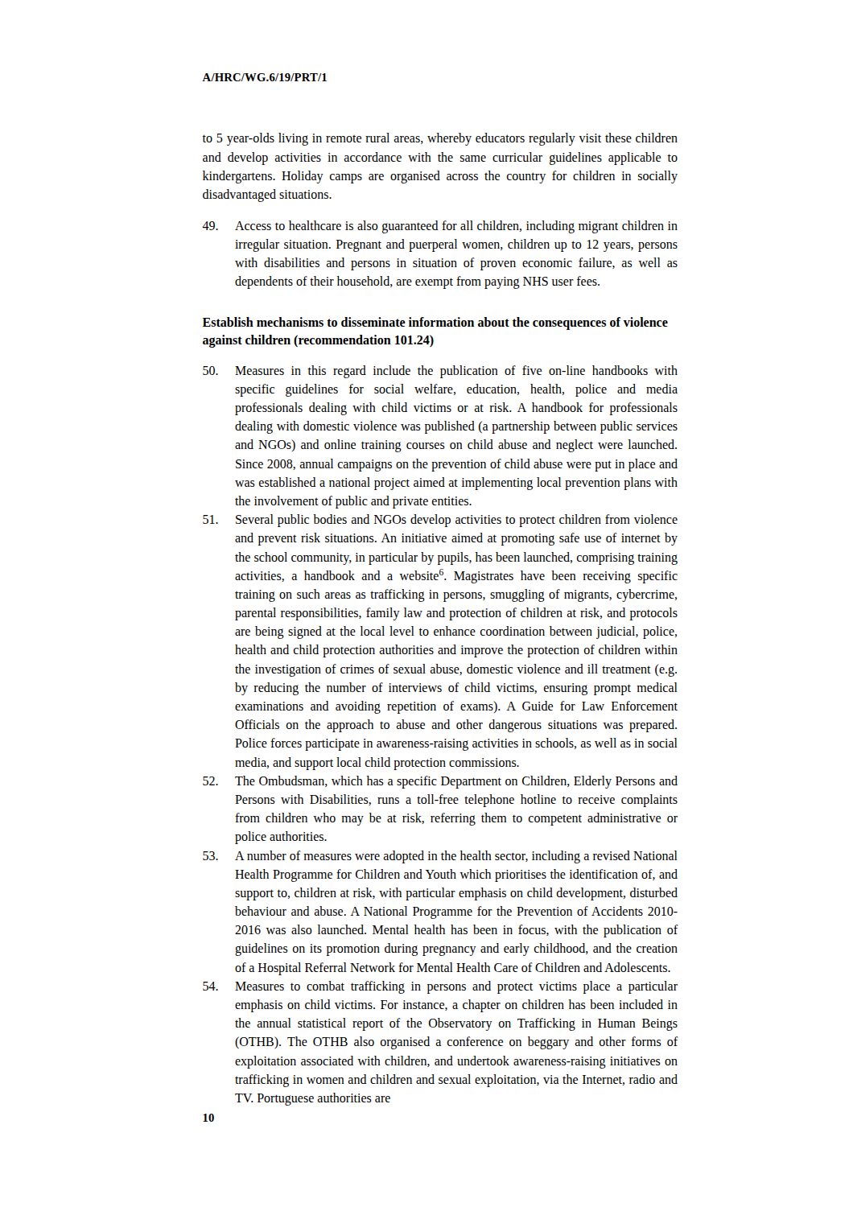A/HRC/WG.6/19/PRT/1
to 5 year-olds living in remote rural areas, whereby educators regularly visit these children and develop activities in accordance with the same curricular guidelines applicable to kindergartens. Holiday camps are organised across the country for children in socially disadvantaged situations.
49.
Access to healthcare is also guaranteed for all children, including migrant children in irregular situation. Pregnant and puerperal women, children up to 12 years, persons with disabilities and persons in situation of proven economic failure, as well as dependents of their household, are exempt from paying NHS user fees.
Establish mechanisms to disseminate information about the consequences of violence against children (recommendation 101.24)
50.
Measures in this regard include the publication of five on-line handbooks with specific guidelines for social welfare, education, health, police and media professionals dealing with child victims or at risk. A handbook for professionals dealing with domestic violence was published (a partnership between public services and NGOs) and online training courses on child abuse and neglect were launched. Since 2008, annual campaigns on the prevention of child abuse were put in place and was established a national project aimed at implementing local prevention plans with the involvement of public and private entities.
51.
Several public bodies and NGOs develop activities to protect children from violence and prevent risk situations. An initiative aimed at promoting safe use of internet by the school community, in particular by pupils, has been launched, comprising training activities, a handbook and a website6. Magistrates have been receiving specific training on such areas as trafficking in persons, smuggling of migrants, cybercrime, parental responsibilities, family law and protection of children at risk, and protocols are being signed at the local level to enhance coordination between judicial, police, health and child protection authorities and improve the protection of children within the investigation of crimes of sexual abuse, domestic violence and ill treatment (e.g. by reducing the number of interviews of child victims, ensuring prompt medical examinations and avoiding repetition of exams). A Guide for Law Enforcement Officials on the approach to abuse and other dangerous situations was prepared. Police forces participate in awareness-raising activities in schools, as well as in social media, and support local child protection commissions.
52.
The Ombudsman, which has a specific Department on Children, Elderly Persons and Persons with Disabilities, runs a toll-free telephone hotline to receive complaints from children who may be at risk, referring them to competent administrative or police authorities.
53.
A number of measures were adopted in the health sector, including a revised National Health Programme for Children and Youth which prioritises the identification of, and support to, children at risk, with particular emphasis on child development, disturbed behaviour and abuse. A National Programme for the Prevention of Accidents 2010-2016 was also launched. Mental health has been in focus, with the publication of guidelines on its promotion during pregnancy and early childhood, and the creation of a Hospital Referral Network for Mental Health Care of Children and Adolescents.
54.
Measures to combat trafficking in persons and protect victims place a particular emphasis on child victims. For instance, a chapter on children has been included in the annual statistical report of the Observatory on Trafficking in Human Beings (OTHB). The OTHB also organised a conference on beggary and other forms of exploitation associated with children, and undertook awareness-raising initiatives on trafficking in women and children and sexual exploitation, via the Internet, radio and TV. Portuguese authorities are
10